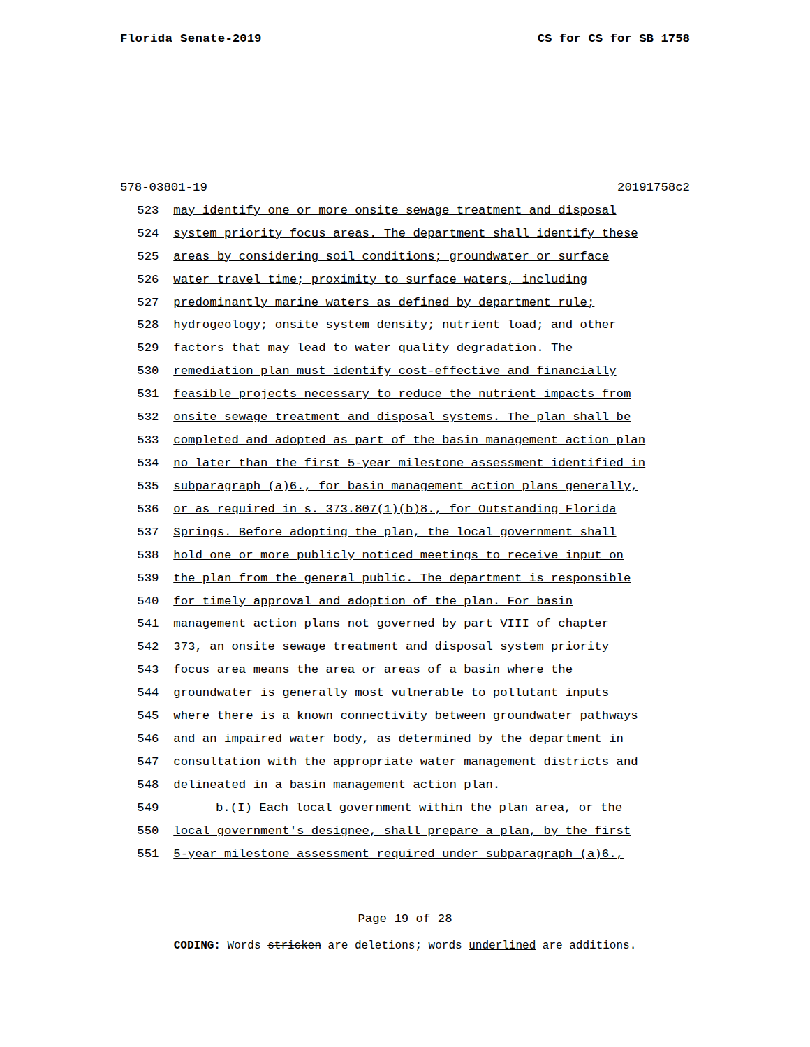Florida Senate - 2019 CS for CS for SB 1758
578-03801-19 20191758c2
523 may identify one or more onsite sewage treatment and disposal
524 system priority focus areas. The department shall identify these
525 areas by considering soil conditions; groundwater or surface
526 water travel time; proximity to surface waters, including
527 predominantly marine waters as defined by department rule;
528 hydrogeology; onsite system density; nutrient load; and other
529 factors that may lead to water quality degradation. The
530 remediation plan must identify cost-effective and financially
531 feasible projects necessary to reduce the nutrient impacts from
532 onsite sewage treatment and disposal systems. The plan shall be
533 completed and adopted as part of the basin management action plan
534 no later than the first 5-year milestone assessment identified in
535 subparagraph (a)6., for basin management action plans generally,
536 or as required in s. 373.807(1)(b)8., for Outstanding Florida
537 Springs. Before adopting the plan, the local government shall
538 hold one or more publicly noticed meetings to receive input on
539 the plan from the general public. The department is responsible
540 for timely approval and adoption of the plan. For basin
541 management action plans not governed by part VIII of chapter
542373, an onsite sewage treatment and disposal system priority
543 focus area means the area or areas of a basin where the
544 groundwater is generally most vulnerable to pollutant inputs
545 where there is a known connectivity between groundwater pathways
546 and an impaired water body, as determined by the department in
547 consultation with the appropriate water management districts and
548 delineated in a basin management action plan.
549 b.(I) Each local government within the plan area, or the
550 local government's designee, shall prepare a plan, by the first
5515-year milestone assessment required under subparagraph (a)6.,
Page 19 of 28
CODING: Words stricken are deletions; words underlined are additions.